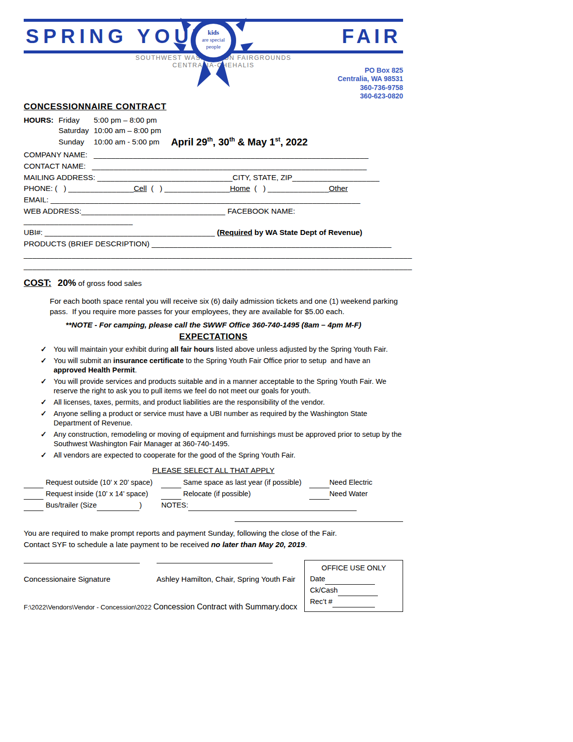kids are special people
SPRING YOUTHFAIR
SOUTHWEST WASHINGTON FAIRGROUNDS
CENTRALIA-CHEHALIS
PO Box 825
Centralia, WA 98531
360-736-9758
360-623-0820
CONCESSIONNAIRE CONTRACT
| HOURS: | Friday | 5:00 pm – 8:00 pm | |
| | Saturday | 10:00 am – 8:00 pm |
| | Sunday | 10:00 am - 5:00 pm | April 29 th , 30 th & May 1 st , 2022 |
COMPANY NAME: _______________________________________________________________
CONTACT NAME: _______________________________________________________________
MAILING ADDRESS: _______________________________CITY, STATE, ZIP____________________
PHONE: ( ) _______________Cell ( ) _______________Home ( ) ______________Other
EMAIL: _______________________________________________________________________
WEB ADDRESS:_________________________________ FACEBOOK NAME: _________________________
UBI#: _______________________________________ (Required by WA State Dept of Revenue)
PRODUCTS (BRIEF DESCRIPTION) _______________________________________________________
_________________________________________________________________________________________
_________________________________________________________________________________________
COST: 20% of gross food sales
For each booth space rental you will receive six (6) daily admission tickets and one (1) weekend parking pass. If you require more passes for your employees, they are available for $5.00 each.
**NOTE - For camping, please call the SWWF Office 360-740-1495 (8am – 4pm M-F)
EXPECTATIONS
You will maintain your exhibit during all fair hours listed above unless adjusted by the Spring Youth Fair.
You will submit an insurance certificate to the Spring Youth Fair Office prior to setup and have an approved Health Permit.
You will provide services and products suitable and in a manner acceptable to the Spring Youth Fair. We reserve the right to ask you to pull items we feel do not meet our goals for youth.
All licenses, taxes, permits, and product liabilities are the responsibility of the vendor.
Anyone selling a product or service must have a UBI number as required by the Washington State Department of Revenue.
Any construction, remodeling or moving of equipment and furnishings must be approved prior to setup by the Southwest Washington Fair Manager at 360-740-1495.
All vendors are expected to cooperate for the good of the Spring Youth Fair.
PLEASE SELECT ALL THAT APPLY
| Request outside (10’ x 20’ space) | Same space as last year (if possible) | Need Electric |
| Request inside (10’ x 14’ space) | Relocate (if possible) | Need Water |
| Bus/trailer (Size ) | NOTES: |
You are required to make prompt reports and payment Sunday, following the close of the Fair.
Contact SYF to schedule a late payment to be received no later than May 20, 2019.
OFFICE USE ONLY
Date
Ck/Cash
Rec’t #
Concessionaire Signature Ashley Hamilton, Chair, Spring Youth Fair
F:\2022\Vendors\Vendor - Concession\2022 Concession Contract with Summary.docx